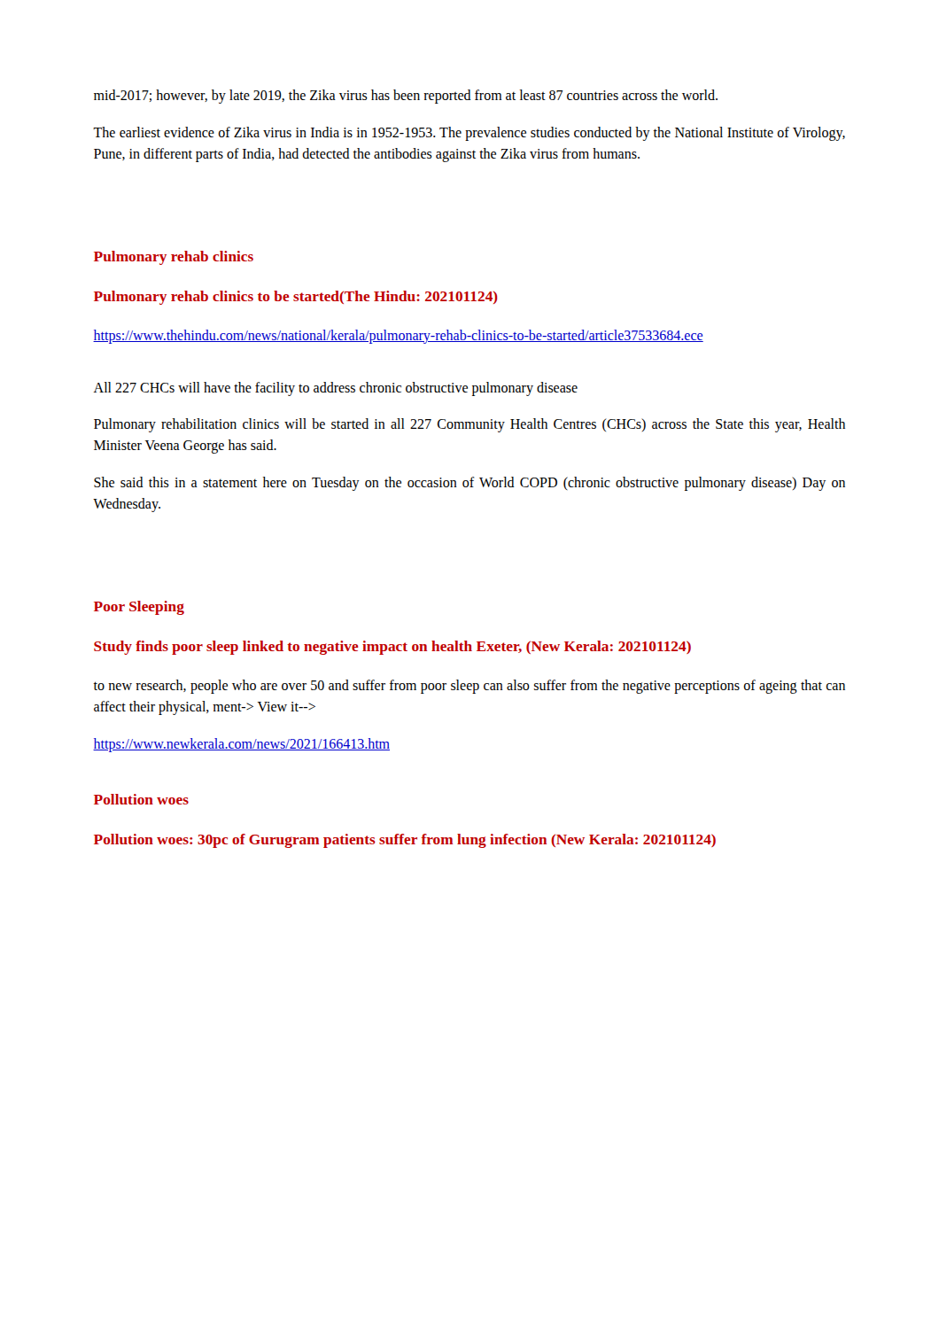mid-2017; however, by late 2019, the Zika virus has been reported from at least 87 countries across the world.
The earliest evidence of Zika virus in India is in 1952-1953. The prevalence studies conducted by the National Institute of Virology, Pune, in different parts of India, had detected the antibodies against the Zika virus from humans.
Pulmonary rehab clinics
Pulmonary rehab clinics to be started(The Hindu: 202101124)
https://www.thehindu.com/news/national/kerala/pulmonary-rehab-clinics-to-be-started/article37533684.ece
All 227 CHCs will have the facility to address chronic obstructive pulmonary disease
Pulmonary rehabilitation clinics will be started in all 227 Community Health Centres (CHCs) across the State this year, Health Minister Veena George has said.
She said this in a statement here on Tuesday on the occasion of World COPD (chronic obstructive pulmonary disease) Day on Wednesday.
Poor Sleeping
Study finds poor sleep linked to negative impact on health Exeter, (New Kerala: 202101124)
to new research, people who are over 50 and suffer from poor sleep can also suffer from the negative perceptions of ageing that can affect their physical, ment-> View it-->
https://www.newkerala.com/news/2021/166413.htm
Pollution woes
Pollution woes: 30pc of Gurugram patients suffer from lung infection (New Kerala: 202101124)